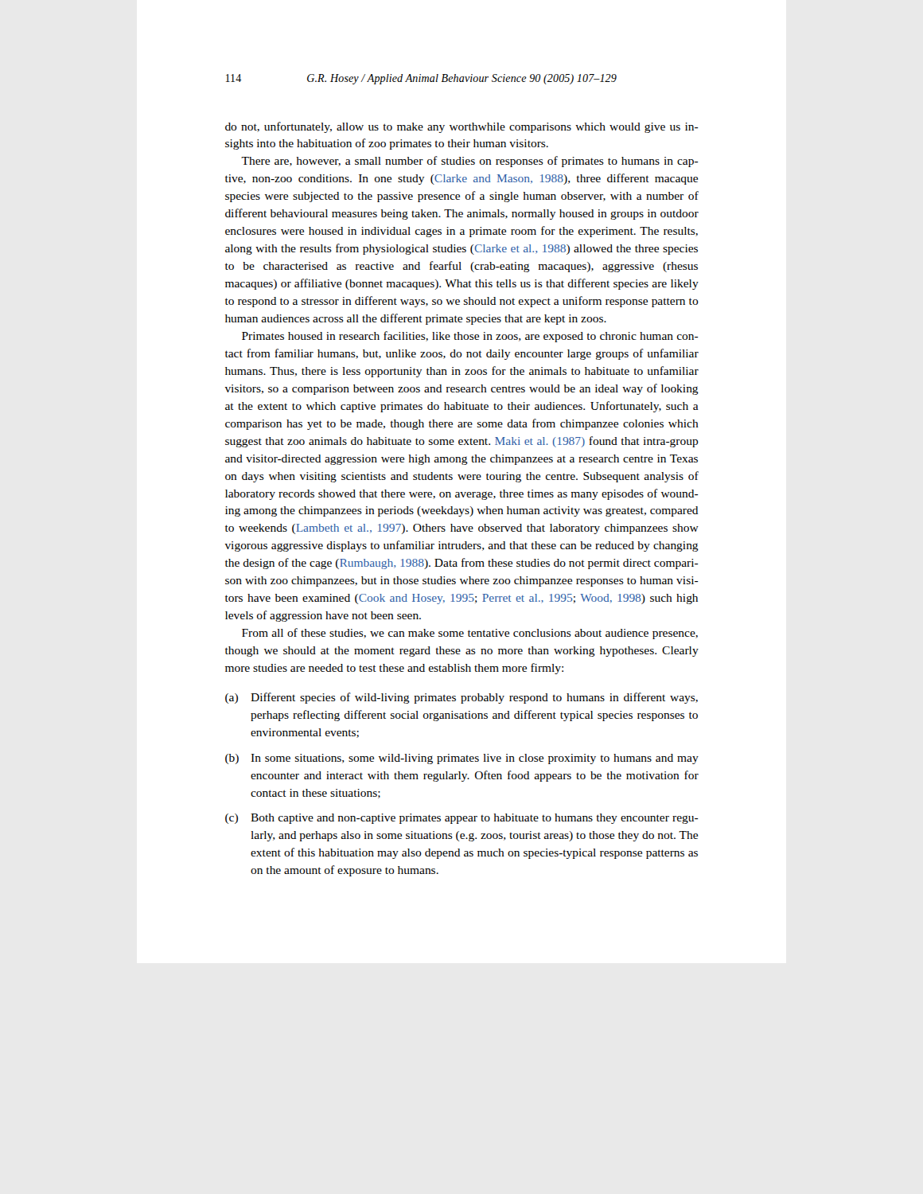114 G.R. Hosey / Applied Animal Behaviour Science 90 (2005) 107–129
do not, unfortunately, allow us to make any worthwhile comparisons which would give us insights into the habituation of zoo primates to their human visitors.
There are, however, a small number of studies on responses of primates to humans in captive, non-zoo conditions. In one study (Clarke and Mason, 1988), three different macaque species were subjected to the passive presence of a single human observer, with a number of different behavioural measures being taken. The animals, normally housed in groups in outdoor enclosures were housed in individual cages in a primate room for the experiment. The results, along with the results from physiological studies (Clarke et al., 1988) allowed the three species to be characterised as reactive and fearful (crab-eating macaques), aggressive (rhesus macaques) or affiliative (bonnet macaques). What this tells us is that different species are likely to respond to a stressor in different ways, so we should not expect a uniform response pattern to human audiences across all the different primate species that are kept in zoos.
Primates housed in research facilities, like those in zoos, are exposed to chronic human contact from familiar humans, but, unlike zoos, do not daily encounter large groups of unfamiliar humans. Thus, there is less opportunity than in zoos for the animals to habituate to unfamiliar visitors, so a comparison between zoos and research centres would be an ideal way of looking at the extent to which captive primates do habituate to their audiences. Unfortunately, such a comparison has yet to be made, though there are some data from chimpanzee colonies which suggest that zoo animals do habituate to some extent. Maki et al. (1987) found that intra-group and visitor-directed aggression were high among the chimpanzees at a research centre in Texas on days when visiting scientists and students were touring the centre. Subsequent analysis of laboratory records showed that there were, on average, three times as many episodes of wounding among the chimpanzees in periods (weekdays) when human activity was greatest, compared to weekends (Lambeth et al., 1997). Others have observed that laboratory chimpanzees show vigorous aggressive displays to unfamiliar intruders, and that these can be reduced by changing the design of the cage (Rumbaugh, 1988). Data from these studies do not permit direct comparison with zoo chimpanzees, but in those studies where zoo chimpanzee responses to human visitors have been examined (Cook and Hosey, 1995; Perret et al., 1995; Wood, 1998) such high levels of aggression have not been seen.
From all of these studies, we can make some tentative conclusions about audience presence, though we should at the moment regard these as no more than working hypotheses. Clearly more studies are needed to test these and establish them more firmly:
(a) Different species of wild-living primates probably respond to humans in different ways, perhaps reflecting different social organisations and different typical species responses to environmental events;
(b) In some situations, some wild-living primates live in close proximity to humans and may encounter and interact with them regularly. Often food appears to be the motivation for contact in these situations;
(c) Both captive and non-captive primates appear to habituate to humans they encounter regularly, and perhaps also in some situations (e.g. zoos, tourist areas) to those they do not. The extent of this habituation may also depend as much on species-typical response patterns as on the amount of exposure to humans.